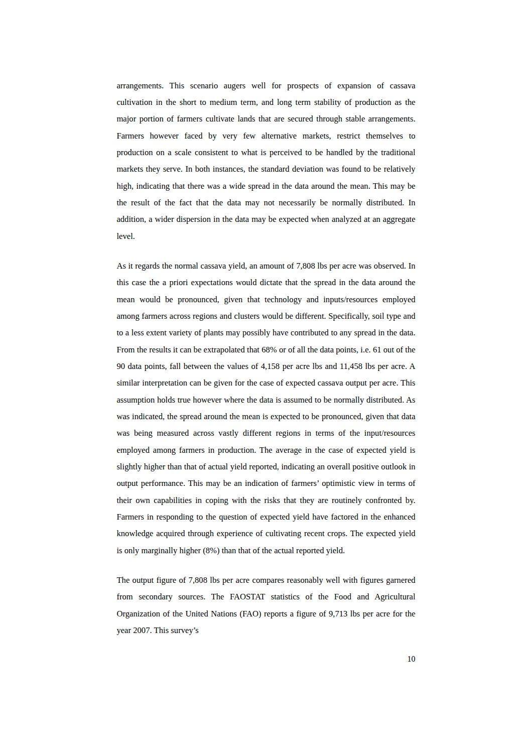arrangements. This scenario augers well for prospects of expansion of cassava cultivation in the short to medium term, and long term stability of production as the major portion of farmers cultivate lands that are secured through stable arrangements. Farmers however faced by very few alternative markets, restrict themselves to production on a scale consistent to what is perceived to be handled by the traditional markets they serve. In both instances, the standard deviation was found to be relatively high, indicating that there was a wide spread in the data around the mean. This may be the result of the fact that the data may not necessarily be normally distributed. In addition, a wider dispersion in the data may be expected when analyzed at an aggregate level.
As it regards the normal cassava yield, an amount of 7,808 lbs per acre was observed. In this case the a priori expectations would dictate that the spread in the data around the mean would be pronounced, given that technology and inputs/resources employed among farmers across regions and clusters would be different. Specifically, soil type and to a less extent variety of plants may possibly have contributed to any spread in the data. From the results it can be extrapolated that 68% or of all the data points, i.e. 61 out of the 90 data points, fall between the values of 4,158 per acre lbs and 11,458 lbs per acre. A similar interpretation can be given for the case of expected cassava output per acre. This assumption holds true however where the data is assumed to be normally distributed. As was indicated, the spread around the mean is expected to be pronounced, given that data was being measured across vastly different regions in terms of the input/resources employed among farmers in production. The average in the case of expected yield is slightly higher than that of actual yield reported, indicating an overall positive outlook in output performance. This may be an indication of farmers’ optimistic view in terms of their own capabilities in coping with the risks that they are routinely confronted by. Farmers in responding to the question of expected yield have factored in the enhanced knowledge acquired through experience of cultivating recent crops. The expected yield is only marginally higher (8%) than that of the actual reported yield.
The output figure of 7,808 lbs per acre compares reasonably well with figures garnered from secondary sources. The FAOSTAT statistics of the Food and Agricultural Organization of the United Nations (FAO) reports a figure of 9,713 lbs per acre for the year 2007. This survey’s
10